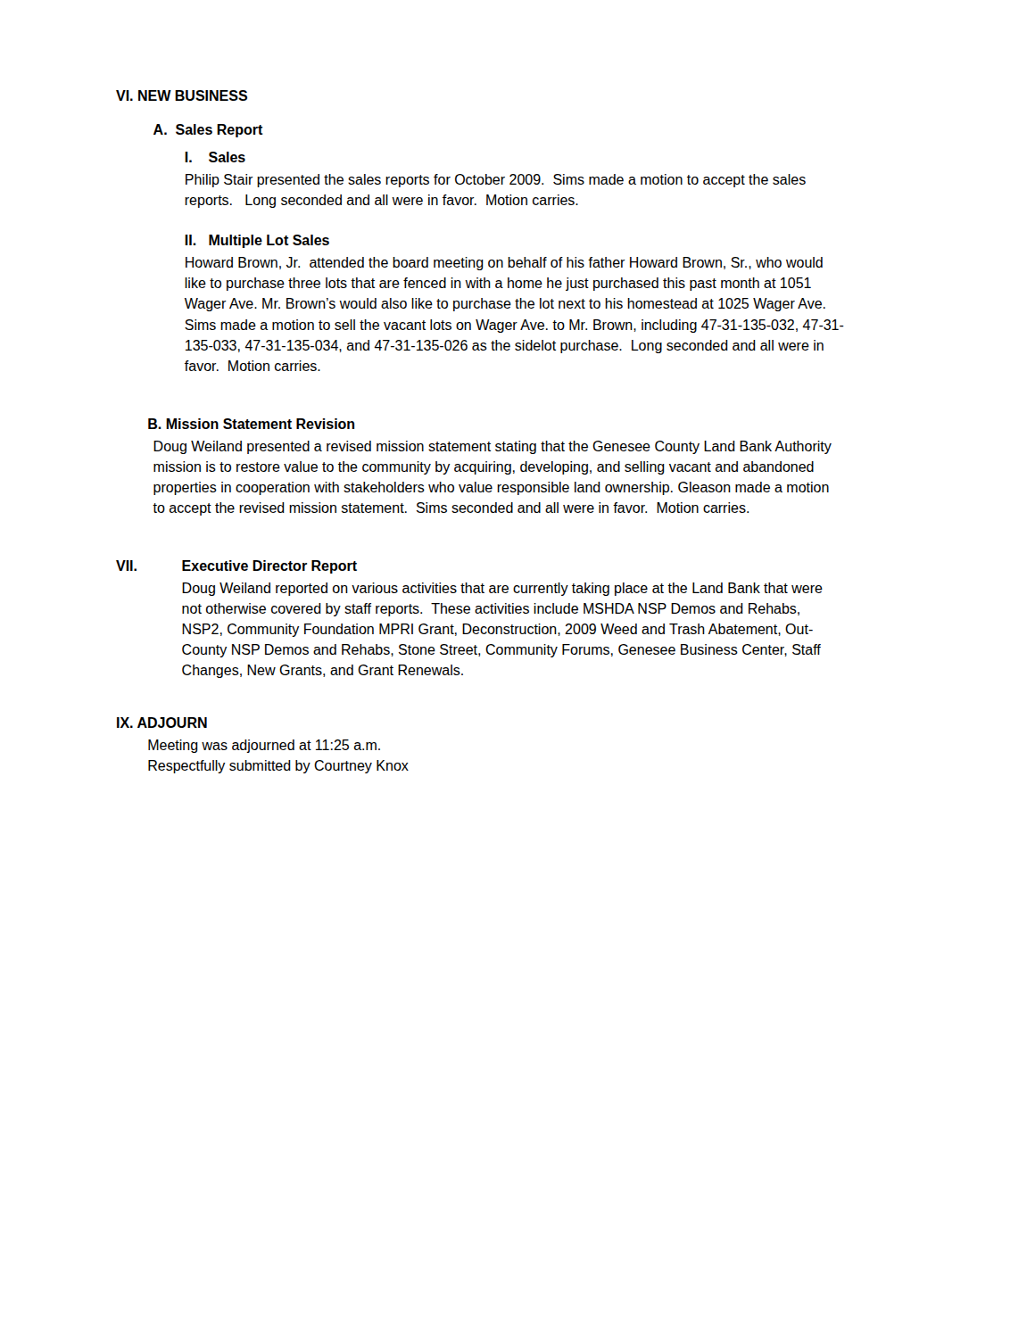VI. NEW BUSINESS
A. Sales Report
I. Sales
Philip Stair presented the sales reports for October 2009. Sims made a motion to accept the sales reports. Long seconded and all were in favor. Motion carries.
II. Multiple Lot Sales
Howard Brown, Jr. attended the board meeting on behalf of his father Howard Brown, Sr., who would like to purchase three lots that are fenced in with a home he just purchased this past month at 1051 Wager Ave. Mr. Brown’s would also like to purchase the lot next to his homestead at 1025 Wager Ave. Sims made a motion to sell the vacant lots on Wager Ave. to Mr. Brown, including 47-31-135-032, 47-31-135-033, 47-31-135-034, and 47-31-135-026 as the sidelot purchase. Long seconded and all were in favor. Motion carries.
B. Mission Statement Revision
Doug Weiland presented a revised mission statement stating that the Genesee County Land Bank Authority mission is to restore value to the community by acquiring, developing, and selling vacant and abandoned properties in cooperation with stakeholders who value responsible land ownership. Gleason made a motion to accept the revised mission statement. Sims seconded and all were in favor. Motion carries.
VII. Executive Director Report
Doug Weiland reported on various activities that are currently taking place at the Land Bank that were not otherwise covered by staff reports. These activities include MSHDA NSP Demos and Rehabs, NSP2, Community Foundation MPRI Grant, Deconstruction, 2009 Weed and Trash Abatement, Out-County NSP Demos and Rehabs, Stone Street, Community Forums, Genesee Business Center, Staff Changes, New Grants, and Grant Renewals.
IX. ADJOURN
Meeting was adjourned at 11:25 a.m.
Respectfully submitted by Courtney Knox